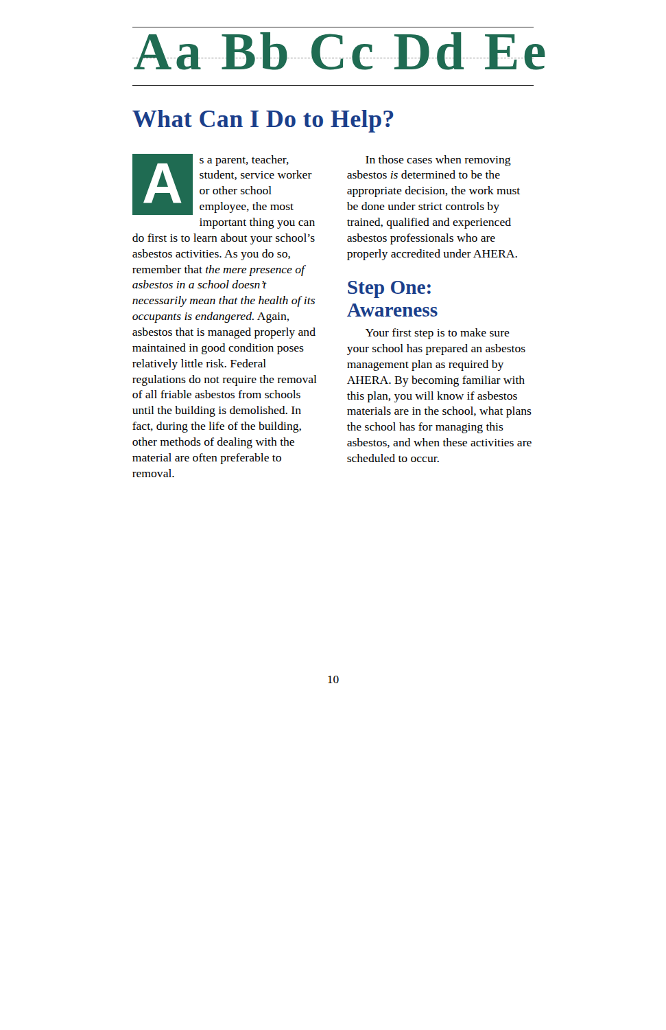Aa Bb Cc Dd Ee Ff G
What Can I Do to Help?
As a parent, teacher, student, service worker or other school employee, the most important thing you can do first is to learn about your school’s asbestos activities. As you do so, remember that the mere presence of asbestos in a school doesn’t necessarily mean that the health of its occupants is endangered. Again, asbestos that is managed properly and maintained in good condition poses relatively little risk. Federal regulations do not require the removal of all friable asbestos from schools until the building is demolished. In fact, during the life of the building, other methods of dealing with the material are often preferable to removal.
In those cases when removing asbestos is determined to be the appropriate decision, the work must be done under strict controls by trained, qualified and experienced asbestos professionals who are properly accredited under AHERA.
Step One:
Awareness
Your first step is to make sure your school has prepared an asbestos management plan as required by AHERA. By becoming familiar with this plan, you will know if asbestos materials are in the school, what plans the school has for managing this asbestos, and when these activities are scheduled to occur.
10